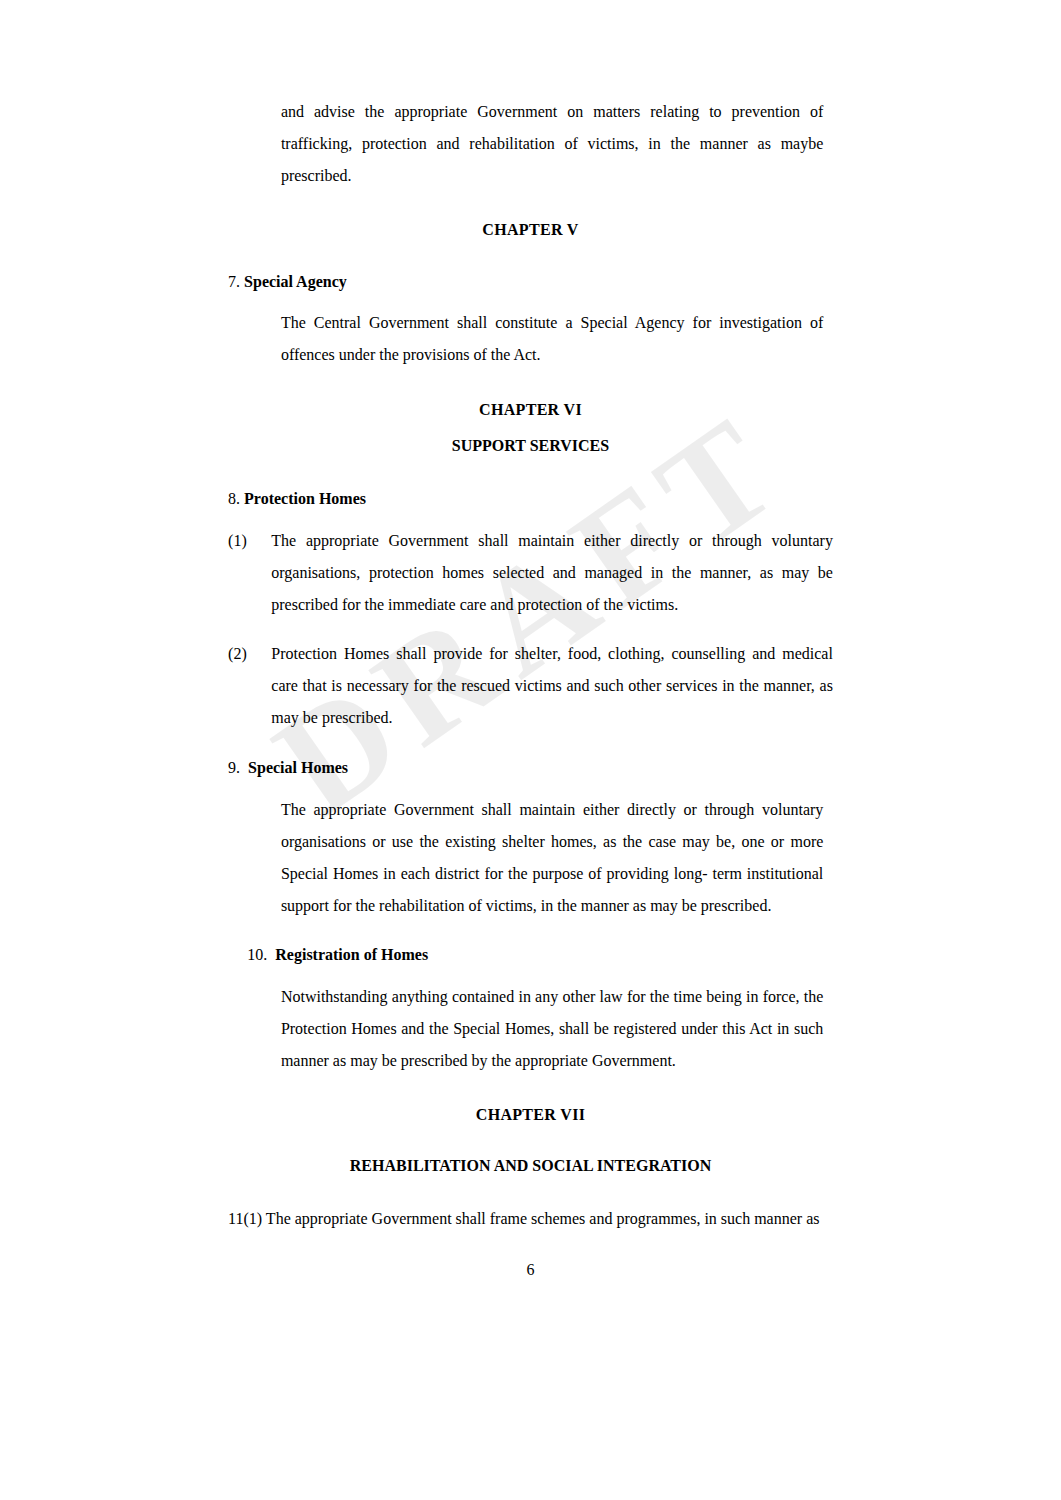DRAFT
and advise the appropriate Government on matters relating to prevention of trafficking, protection and rehabilitation of victims, in the manner as maybe prescribed.
CHAPTER V
7. Special Agency
The Central Government shall constitute a Special Agency for investigation of offences under the provisions of the Act.
CHAPTER VI
SUPPORT SERVICES
8. Protection Homes
(1)
The appropriate Government shall maintain either directly or through voluntary organisations, protection homes selected and managed in the manner, as may be prescribed for the immediate care and protection of the victims.
(2)
Protection Homes shall provide for shelter, food, clothing, counselling and medical care that is necessary for the rescued victims and such other services in the manner, as may be prescribed.
9. Special Homes
The appropriate Government shall maintain either directly or through voluntary organisations or use the existing shelter homes, as the case may be, one or more Special Homes in each district for the purpose of providing long- term institutional support for the rehabilitation of victims, in the manner as may be prescribed.
10. Registration of Homes
Notwithstanding anything contained in any other law for the time being in force, the Protection Homes and the Special Homes, shall be registered under this Act in such manner as may be prescribed by the appropriate Government.
CHAPTER VII
REHABILITATION AND SOCIAL INTEGRATION
11(1) The appropriate Government shall frame schemes and programmes, in such manner as
6